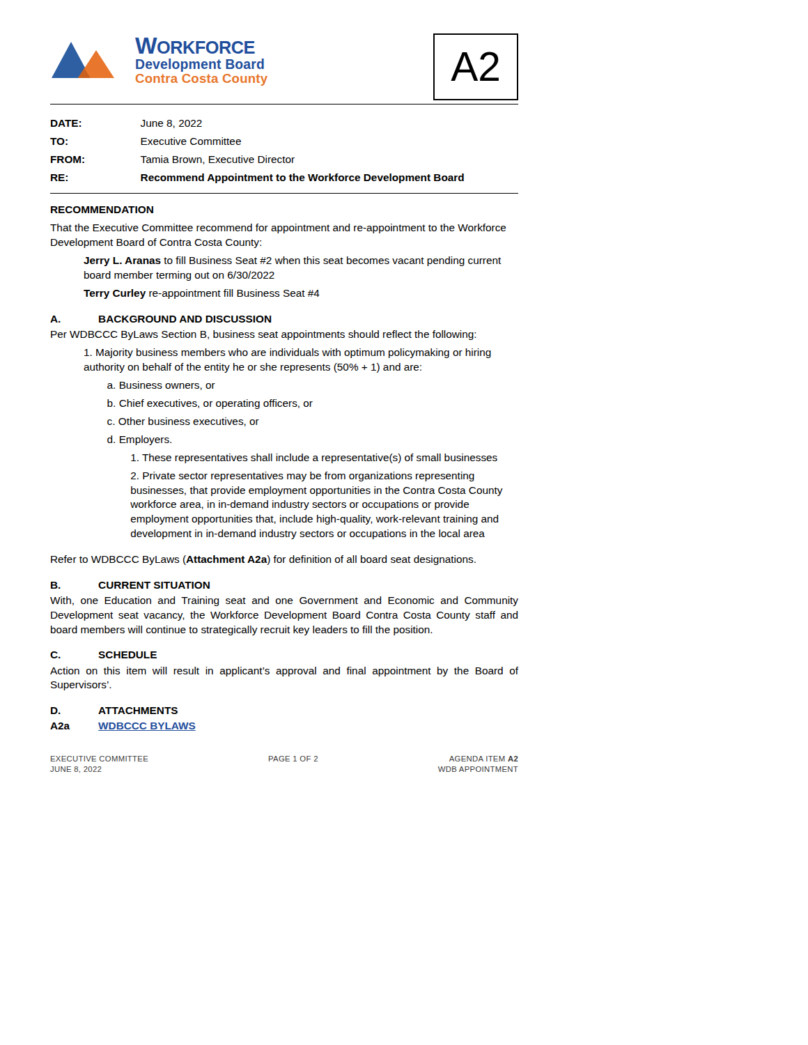WORKFORCE
Development Board
Contra Costa County
A2
| DATE: | June 8, 2022 |
| TO: | Executive Committee |
| FROM: | Tamia Brown, Executive Director |
| RE: | Recommend Appointment to the Workforce Development Board |
RECOMMENDATION
That the Executive Committee recommend for appointment and re-appointment to the Workforce Development Board of Contra Costa County:
Jerry L. Aranas to fill Business Seat #2 when this seat becomes vacant pending current board member terming out on 6/30/2022
Terry Curley re-appointment fill Business Seat #4
A. BACKGROUND AND DISCUSSION
Per WDBCCC ByLaws Section B, business seat appointments should reflect the following:
1. Majority business members who are individuals with optimum policymaking or hiring authority on behalf of the entity he or she represents (50% + 1) and are:
a. Business owners, or
b. Chief executives, or operating officers, or
c. Other business executives, or
d. Employers.
1. These representatives shall include a representative(s) of small businesses
2. Private sector representatives may be from organizations representing businesses, that provide employment opportunities in the Contra Costa County workforce area, in in-demand industry sectors or occupations or provide employment opportunities that, include high-quality, work-relevant training and development in in-demand industry sectors or occupations in the local area
Refer to WDBCCC ByLaws (Attachment A2a) for definition of all board seat designations.
B. CURRENT SITUATION
With, one Education and Training seat and one Government and Economic and Community Development seat vacancy, the Workforce Development Board Contra Costa County staff and board members will continue to strategically recruit key leaders to fill the position.
C. SCHEDULE
Action on this item will result in applicant’s approval and final appointment by the Board of Supervisors’.
D. ATTACHMENTS
A2a WDBCCC BYLAWS
EXECUTIVE COMMITTEE
JUNE 8, 2022
PAGE 1 OF 2
AGENDA ITEM A2
WDB APPOINTMENT